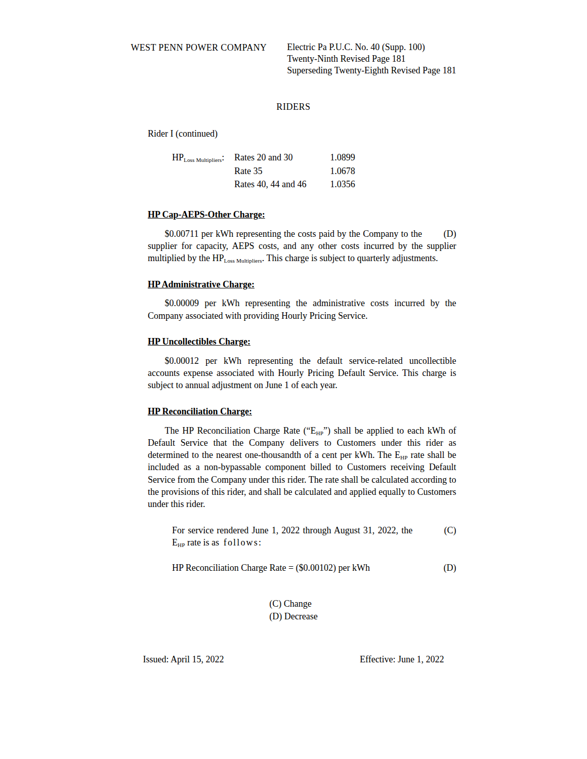WEST PENN POWER COMPANY
Electric Pa P.U.C. No. 40 (Supp. 100)
Twenty-Ninth Revised Page 181
Superseding Twenty-Eighth Revised Page 181
RIDERS
Rider I (continued)
| HP Loss Multipliers : | Rates 20 and 30 | 1.0899 |
| | Rate 35 | 1.0678 |
| | Rates 40, 44 and 46 | 1.0356 |
HP Cap-AEPS-Other Charge:
(D)$0.00711 per kWh representing the costs paid by the Company to the supplier for capacity, AEPS costs, and any other costs incurred by the supplier multiplied by the HPLoss Multipliers. This charge is subject to quarterly adjustments.
HP Administrative Charge:
$0.00009 per kWh representing the administrative costs incurred by the Company associated with providing Hourly Pricing Service.
HP Uncollectibles Charge:
$0.00012 per kWh representing the default service-related uncollectible accounts expense associated with Hourly Pricing Default Service. This charge is subject to annual adjustment on June 1 of each year.
HP Reconciliation Charge:
The HP Reconciliation Charge Rate (“EHP”) shall be applied to each kWh of Default Service that the Company delivers to Customers under this rider as determined to the nearest one-thousandth of a cent per kWh. The EHP rate shall be included as a non-bypassable component billed to Customers receiving Default Service from the Company under this rider. The rate shall be calculated according to the provisions of this rider, and shall be calculated and applied equally to Customers under this rider.
(C) For service rendered June 1, 2022 through August 31, 2022, the EHP rate is as follows:
(D) HP Reconciliation Charge Rate = ($0.00102) per kWh
(C) Change
(D) Decrease
Issued: April 15, 2022
Effective: June 1, 2022